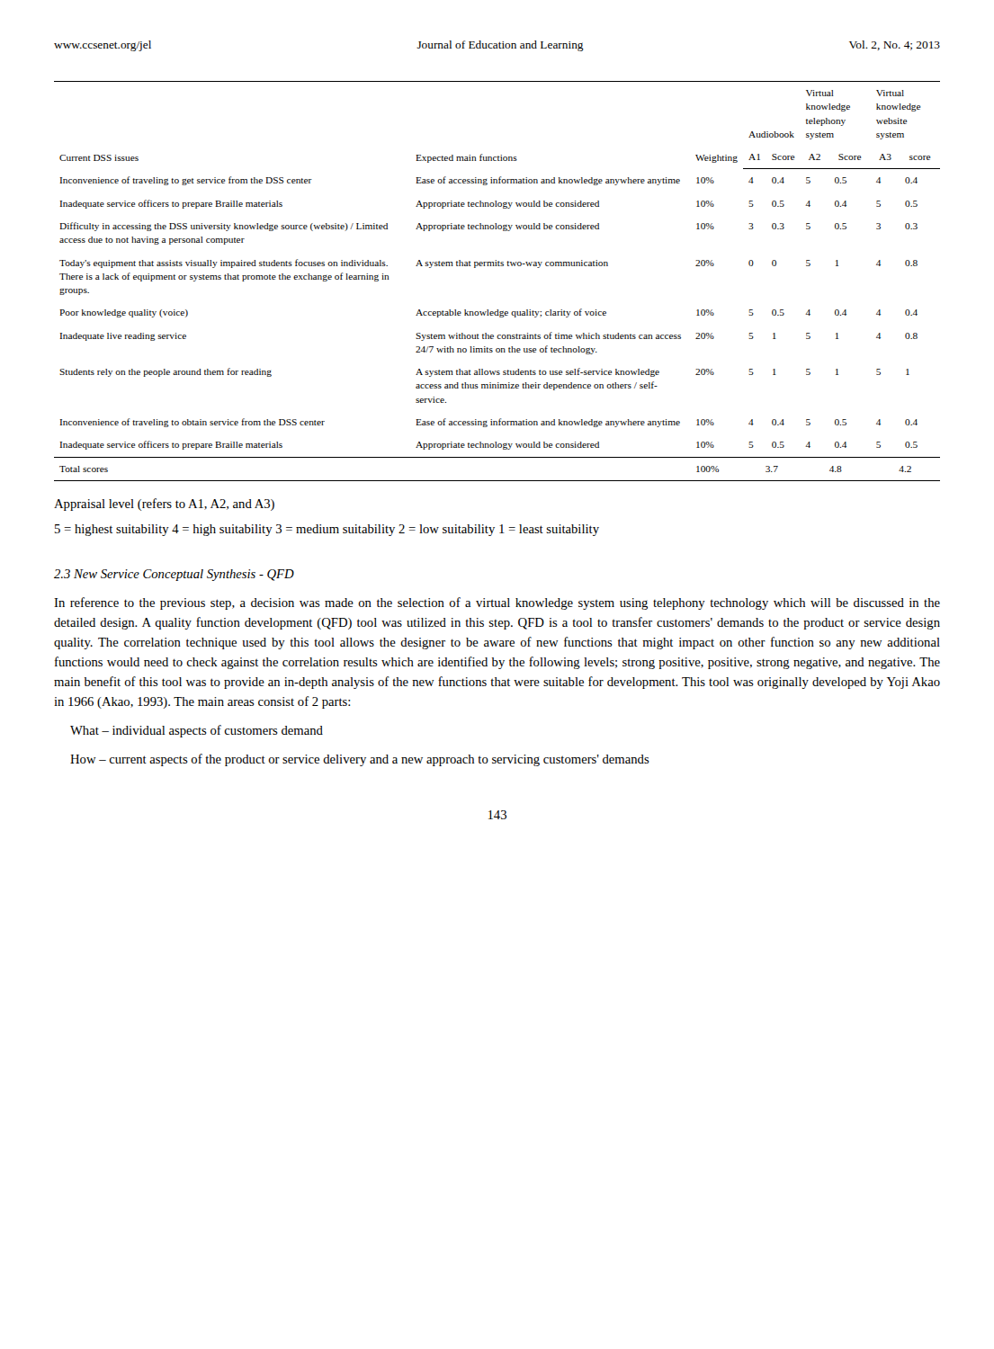www.ccsenet.org/jel
Journal of Education and Learning
Vol. 2, No. 4; 2013
| Current DSS issues | Expected main functions | Weighting | Audiobook | Virtual knowledge telephony system | Virtual knowledge website system |
| --- | --- | --- | --- | --- | --- |
| A1 | Score | A2 | Score | A3 | score |
| Inconvenience of traveling to get service from the DSS center | Ease of accessing information and knowledge anywhere anytime | 10% | 4 | 0.4 | 5 | 0.5 | 4 | 0.4 |
| Inadequate service officers to prepare Braille materials | Appropriate technology would be considered | 10% | 5 | 0.5 | 4 | 0.4 | 5 | 0.5 |
| Difficulty in accessing the DSS university knowledge source (website) / Limited access due to not having a personal computer | Appropriate technology would be considered | 10% | 3 | 0.3 | 5 | 0.5 | 3 | 0.3 |
| Today's equipment that assists visually impaired students focuses on individuals. There is a lack of equipment or systems that promote the exchange of learning in groups. | A system that permits two-way communication | 20% | 0 | 0 | 5 | 1 | 4 | 0.8 |
| Poor knowledge quality (voice) | Acceptable knowledge quality; clarity of voice | 10% | 5 | 0.5 | 4 | 0.4 | 4 | 0.4 |
| Inadequate live reading service | System without the constraints of time which students can access 24/7 with no limits on the use of technology. | 20% | 5 | 1 | 5 | 1 | 4 | 0.8 |
| Students rely on the people around them for reading | A system that allows students to use self-service knowledge access and thus minimize their dependence on others / self-service. | 20% | 5 | 1 | 5 | 1 | 5 | 1 |
| Inconvenience of traveling to obtain service from the DSS center | Ease of accessing information and knowledge anywhere anytime | 10% | 4 | 0.4 | 5 | 0.5 | 4 | 0.4 |
| Inadequate service officers to prepare Braille materials | Appropriate technology would be considered | 10% | 5 | 0.5 | 4 | 0.4 | 5 | 0.5 |
| Total scores | | 100% | 3.7 | 4.8 | 4.2 |
Appraisal level (refers to A1, A2, and A3)
5 = highest suitability 4 = high suitability 3 = medium suitability 2 = low suitability 1 = least suitability
2.3 New Service Conceptual Synthesis - QFD
In reference to the previous step, a decision was made on the selection of a virtual knowledge system using telephony technology which will be discussed in the detailed design. A quality function development (QFD) tool was utilized in this step. QFD is a tool to transfer customers' demands to the product or service design quality. The correlation technique used by this tool allows the designer to be aware of new functions that might impact on other function so any new additional functions would need to check against the correlation results which are identified by the following levels; strong positive, positive, strong negative, and negative. The main benefit of this tool was to provide an in-depth analysis of the new functions that were suitable for development. This tool was originally developed by Yoji Akao in 1966 (Akao, 1993). The main areas consist of 2 parts:
What – individual aspects of customers demand
How – current aspects of the product or service delivery and a new approach to servicing customers' demands
143